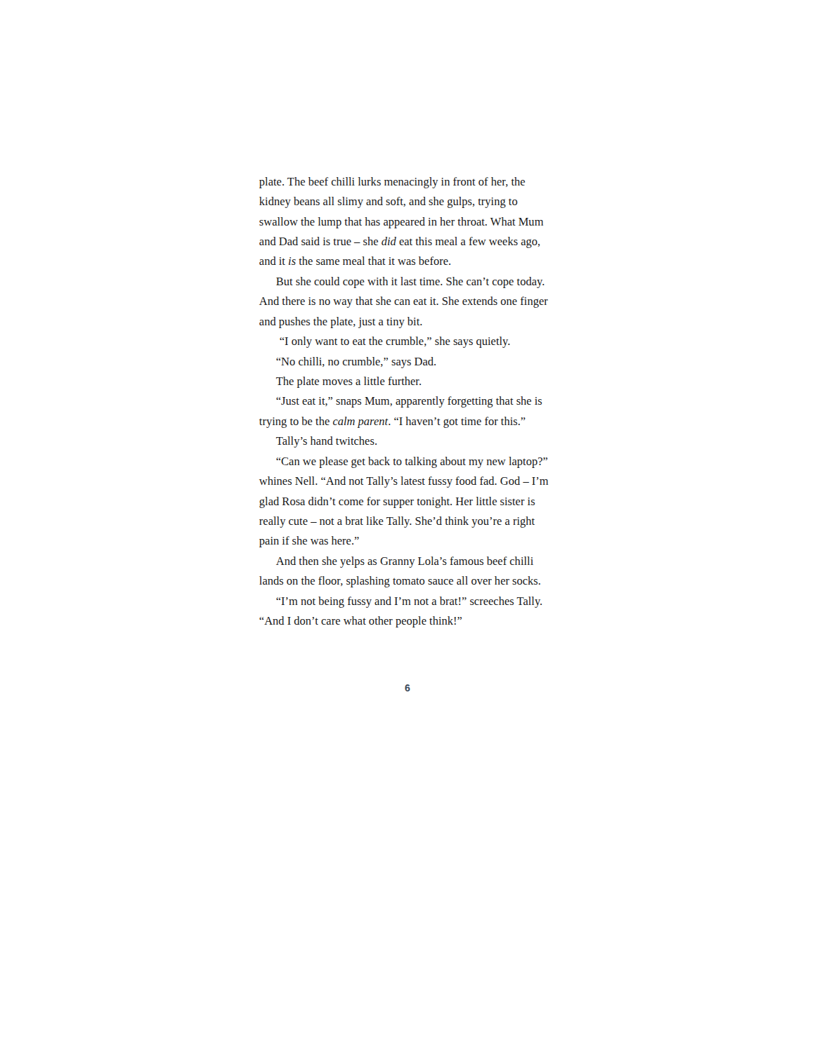plate. The beef chilli lurks menacingly in front of her, the kidney beans all slimy and soft, and she gulps, trying to swallow the lump that has appeared in her throat. What Mum and Dad said is true – she did eat this meal a few weeks ago, and it is the same meal that it was before.
But she could cope with it last time. She can’t cope today. And there is no way that she can eat it. She extends one finger and pushes the plate, just a tiny bit.
“I only want to eat the crumble,” she says quietly.
“No chilli, no crumble,” says Dad.
The plate moves a little further.
“Just eat it,” snaps Mum, apparently forgetting that she is trying to be the calm parent. “I haven’t got time for this.”
Tally’s hand twitches.
“Can we please get back to talking about my new laptop?” whines Nell. “And not Tally’s latest fussy food fad. God – I’m glad Rosa didn’t come for supper tonight. Her little sister is really cute – not a brat like Tally. She’d think you’re a right pain if she was here.”
And then she yelps as Granny Lola’s famous beef chilli lands on the floor, splashing tomato sauce all over her socks.
“I’m not being fussy and I’m not a brat!” screeches Tally. “And I don’t care what other people think!”
6